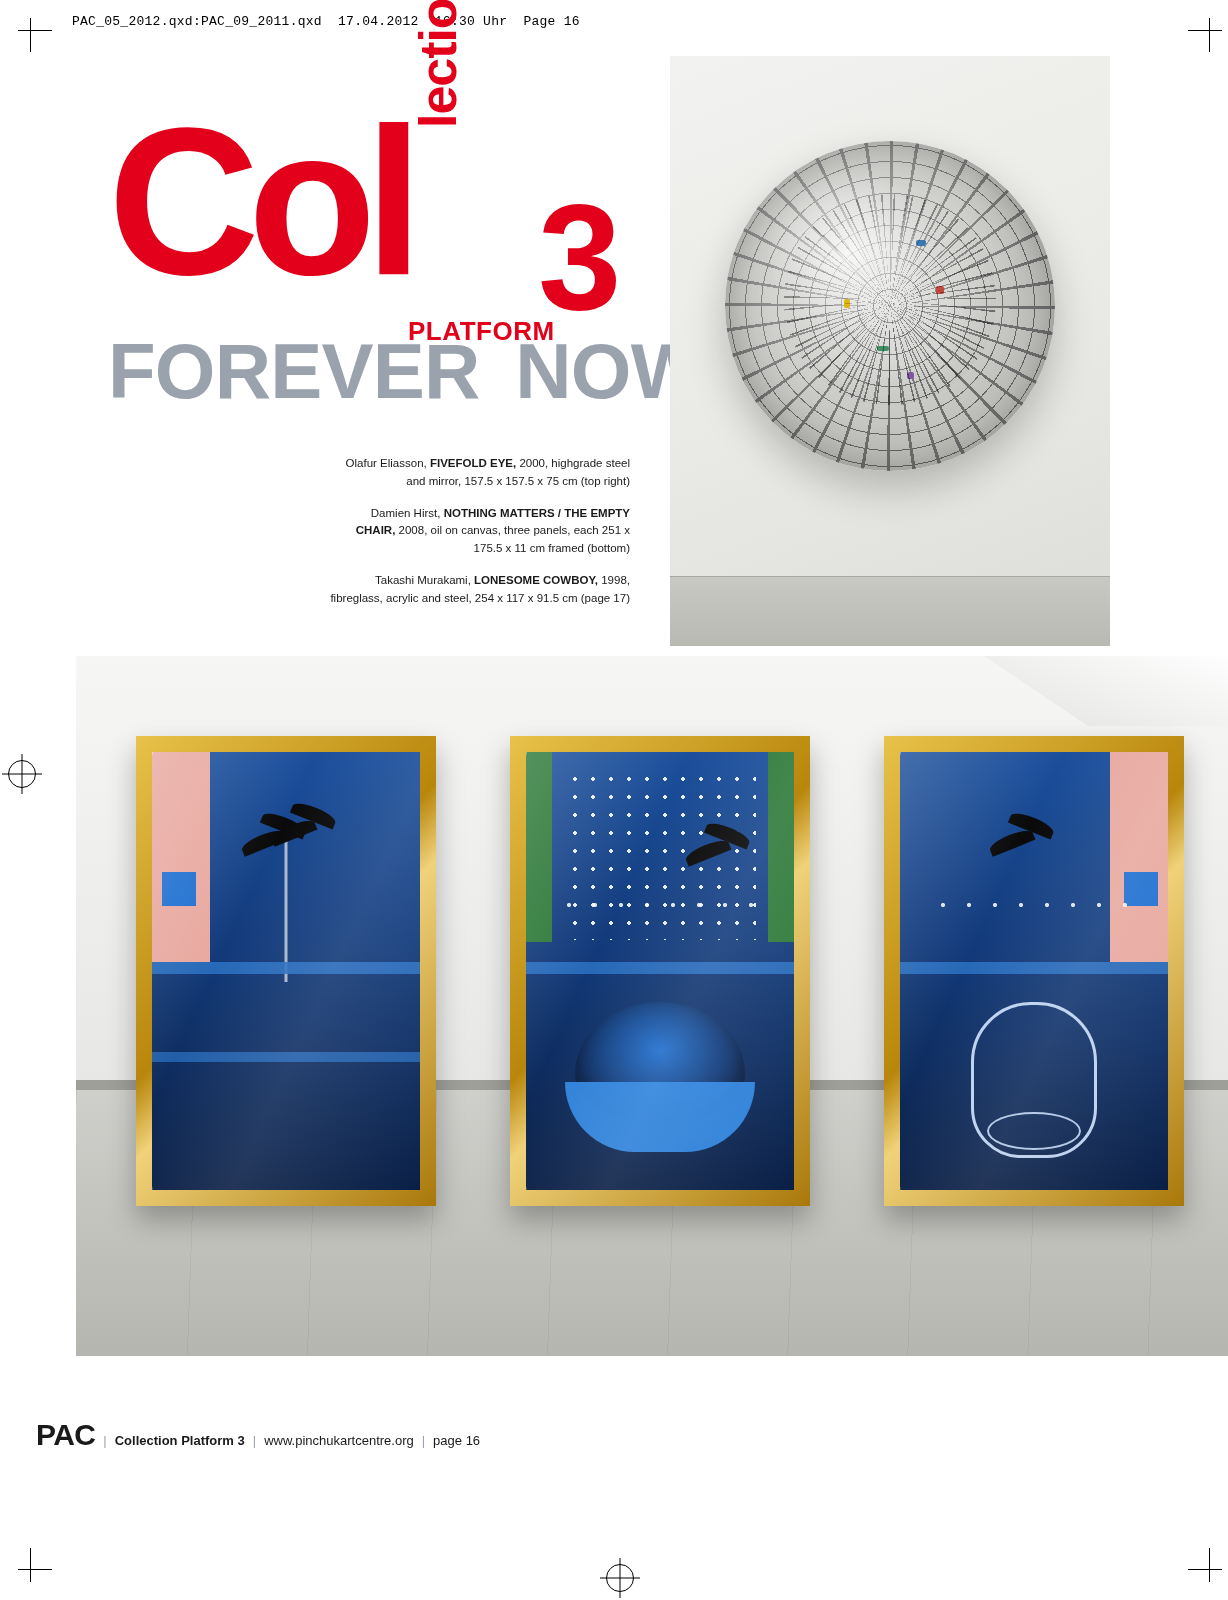PAC_05_2012.qxd:PAC_09_2011.qxd 17.04.2012 16:30 Uhr Page 16
Col
lection
PLATFORM
3
FOREVER NOW
Olafur Eliasson, FIVEFOLD EYE, 2000, highgrade steel and mirror, 157.5 x 157.5 x 75 cm (top right)
Damien Hirst, NOTHING MATTERS / THE EMPTY CHAIR, 2008, oil on canvas, three panels, each 251 x 175.5 x 11 cm framed (bottom)
Takashi Murakami, LONESOME COWBOY, 1998, fibreglass, acrylic and steel, 254 x 117 x 91.5 cm (page 17)
PAC | Collection Platform 3 | www.pinchukartcentre.org | page 16